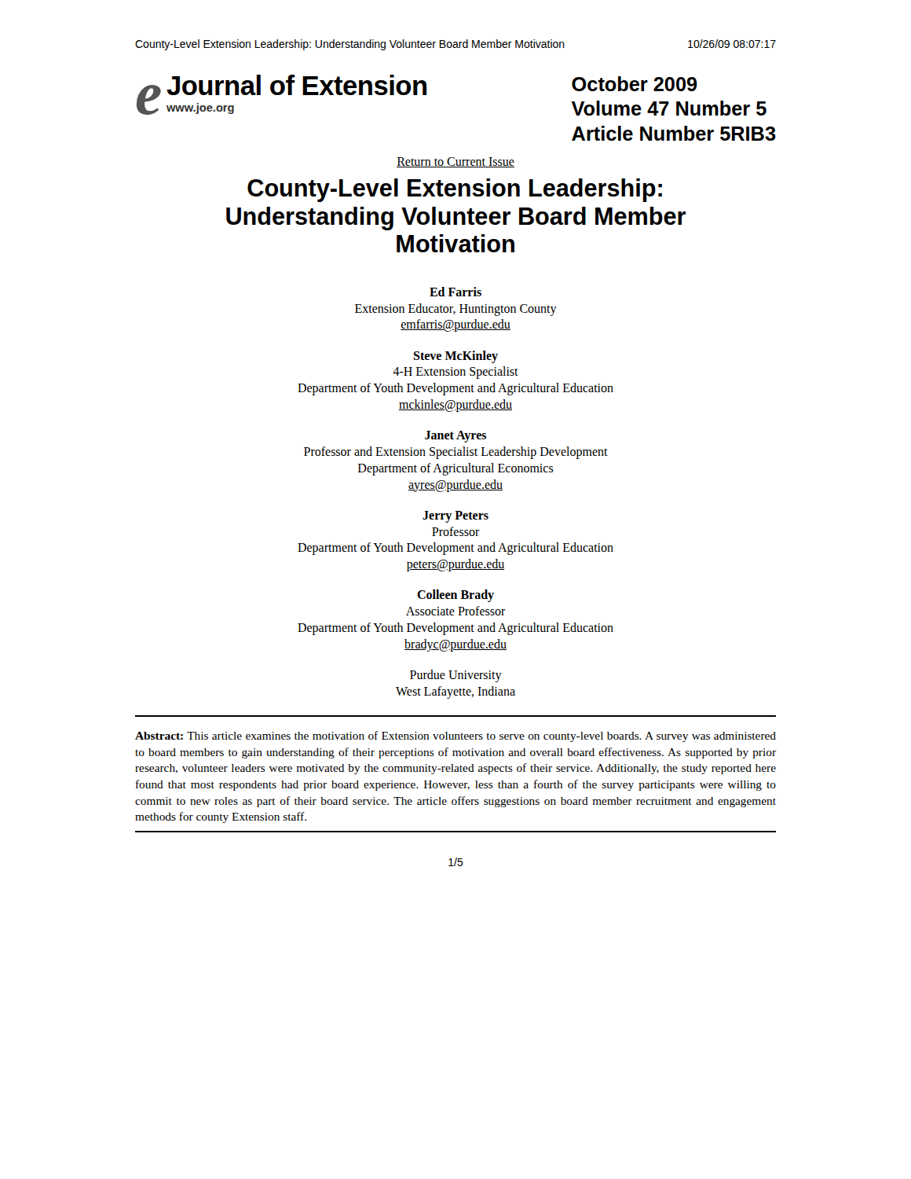County-Level Extension Leadership: Understanding Volunteer Board Member Motivation 10/26/09 08:07:17
e
Journal of Extension
www.joe.org
October 2009
Volume 47 Number 5
Article Number 5RIB3
Return to Current Issue
County-Level Extension Leadership:
Understanding Volunteer Board Member
Motivation
Ed Farris
Extension Educator, Huntington County
emfarris@purdue.edu
Steve McKinley
4-H Extension Specialist
Department of Youth Development and Agricultural Education
mckinles@purdue.edu
Janet Ayres
Professor and Extension Specialist Leadership Development
Department of Agricultural Economics
ayres@purdue.edu
Jerry Peters
Professor
Department of Youth Development and Agricultural Education
peters@purdue.edu
Colleen Brady
Associate Professor
Department of Youth Development and Agricultural Education
bradyc@purdue.edu
Purdue University
West Lafayette, Indiana
Abstract: This article examines the motivation of Extension volunteers to serve on county-level boards. A survey was administered to board members to gain understanding of their perceptions of motivation and overall board effectiveness. As supported by prior research, volunteer leaders were motivated by the community-related aspects of their service. Additionally, the study reported here found that most respondents had prior board experience. However, less than a fourth of the survey participants were willing to commit to new roles as part of their board service. The article offers suggestions on board member recruitment and engagement methods for county Extension staff.
1/5